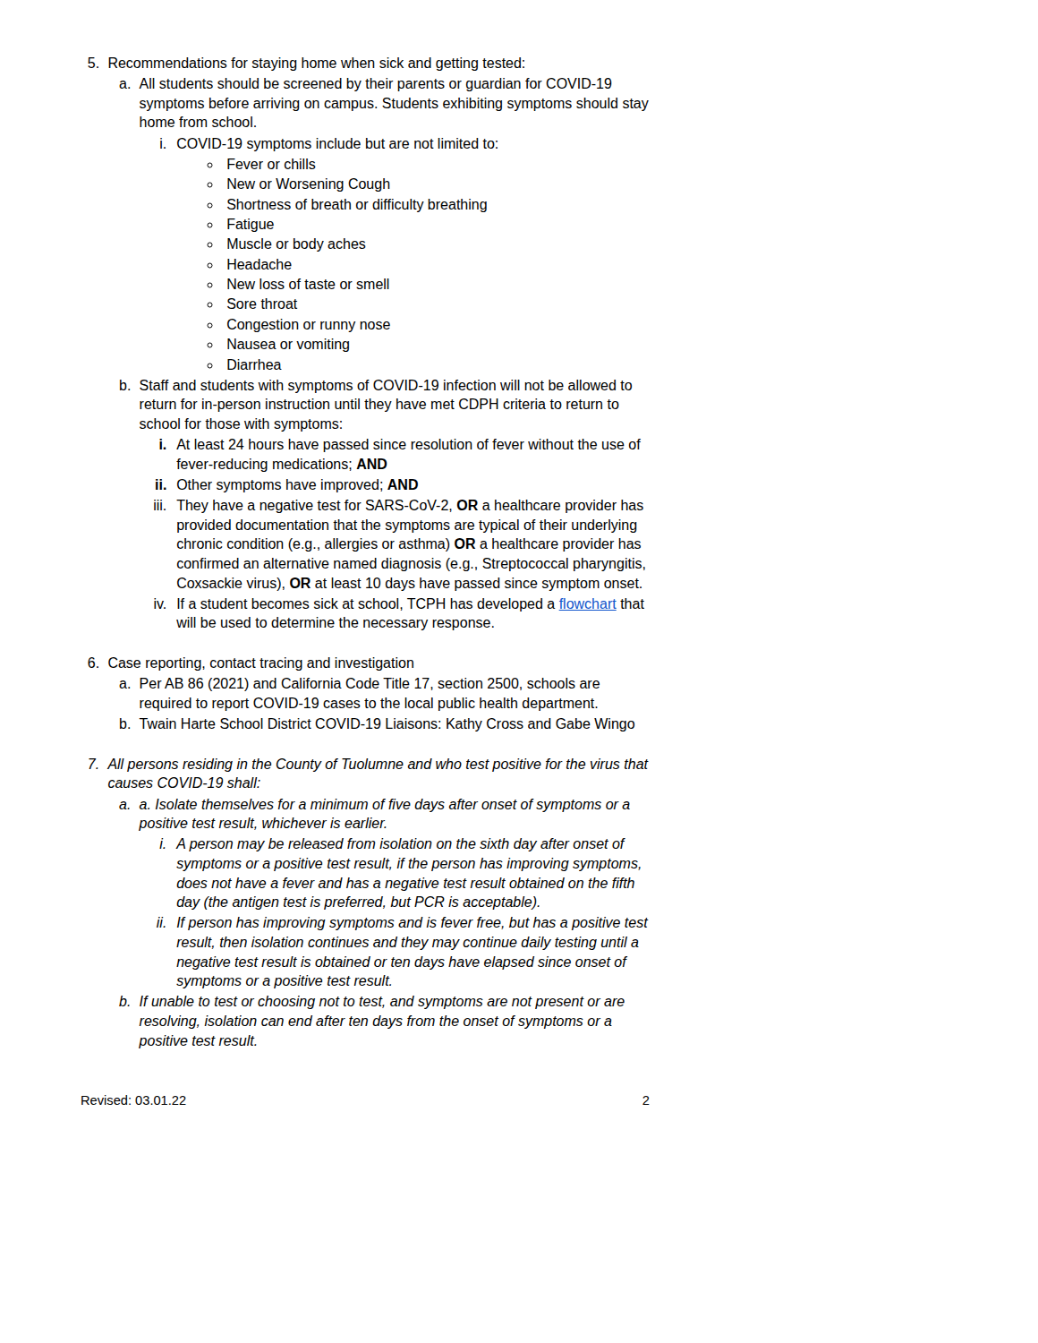Recommendations for staying home when sick and getting tested:
All students should be screened by their parents or guardian for COVID-19 symptoms before arriving on campus. Students exhibiting symptoms should stay home from school.
COVID-19 symptoms include but are not limited to:
Fever or chills
New or Worsening Cough
Shortness of breath or difficulty breathing
Fatigue
Muscle or body aches
Headache
New loss of taste or smell
Sore throat
Congestion or runny nose
Nausea or vomiting
Diarrhea
Staff and students with symptoms of COVID-19 infection will not be allowed to return for in-person instruction until they have met CDPH criteria to return to school for those with symptoms:
At least 24 hours have passed since resolution of fever without the use of fever-reducing medications; AND
Other symptoms have improved; AND
They have a negative test for SARS-CoV-2, OR a healthcare provider has provided documentation that the symptoms are typical of their underlying chronic condition (e.g., allergies or asthma) OR a healthcare provider has confirmed an alternative named diagnosis (e.g., Streptococcal pharyngitis, Coxsackie virus), OR at least 10 days have passed since symptom onset.
If a student becomes sick at school, TCPH has developed a flowchart that will be used to determine the necessary response.
Case reporting, contact tracing and investigation
Per AB 86 (2021) and California Code Title 17, section 2500, schools are required to report COVID-19 cases to the local public health department.
Twain Harte School District COVID-19 Liaisons: Kathy Cross and Gabe Wingo
All persons residing in the County of Tuolumne and who test positive for the virus that causes COVID-19 shall:
a. Isolate themselves for a minimum of five days after onset of symptoms or a positive test result, whichever is earlier.
A person may be released from isolation on the sixth day after onset of symptoms or a positive test result, if the person has improving symptoms, does not have a fever and has a negative test result obtained on the fifth day (the antigen test is preferred, but PCR is acceptable).
If person has improving symptoms and is fever free, but has a positive test result, then isolation continues and they may continue daily testing until a negative test result is obtained or ten days have elapsed since onset of symptoms or a positive test result.
If unable to test or choosing not to test, and symptoms are not present or are resolving, isolation can end after ten days from the onset of symptoms or a positive test result.
Revised: 03.01.22
2